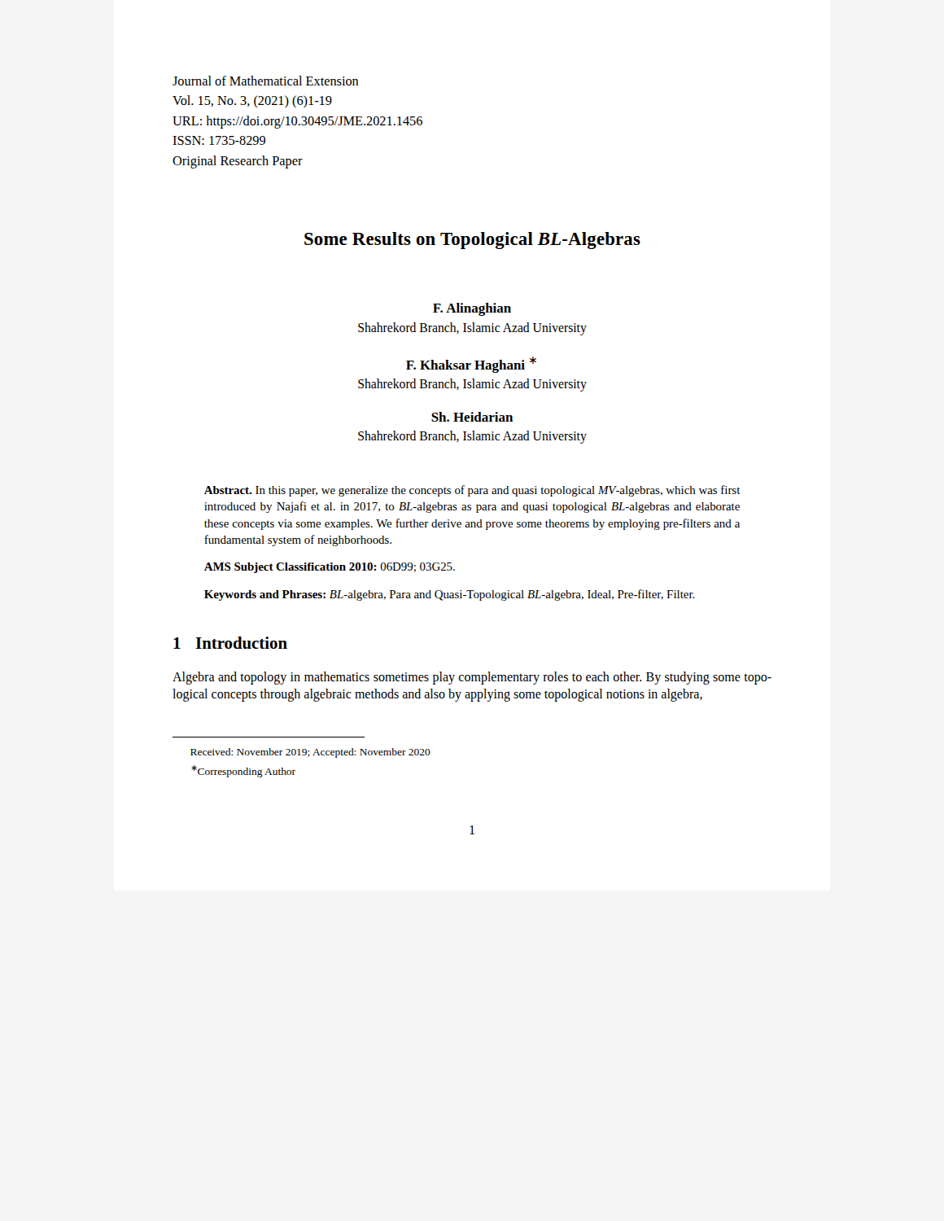Journal of Mathematical Extension
Vol. 15, No. 3, (2021) (6)1-19
URL: https://doi.org/10.30495/JME.2021.1456
ISSN: 1735-8299
Original Research Paper
Some Results on Topological BL-Algebras
F. Alinaghian
Shahrekord Branch, Islamic Azad University
F. Khaksar Haghani ∗
Shahrekord Branch, Islamic Azad University
Sh. Heidarian
Shahrekord Branch, Islamic Azad University
Abstract. In this paper, we generalize the concepts of para and quasi topological MV-algebras, which was first introduced by Najafi et al. in 2017, to BL-algebras as para and quasi topological BL-algebras and elaborate these concepts via some examples. We further derive and prove some theorems by employing pre-filters and a fundamental system of neighborhoods.
AMS Subject Classification 2010: 06D99; 03G25.
Keywords and Phrases: BL-algebra, Para and Quasi-Topological BL-algebra, Ideal, Pre-filter, Filter.
1 Introduction
Algebra and topology in mathematics sometimes play complementary roles to each other. By studying some topological concepts through algebraic methods and also by applying some topological notions in algebra,
Received: November 2019; Accepted: November 2020
∗Corresponding Author
1